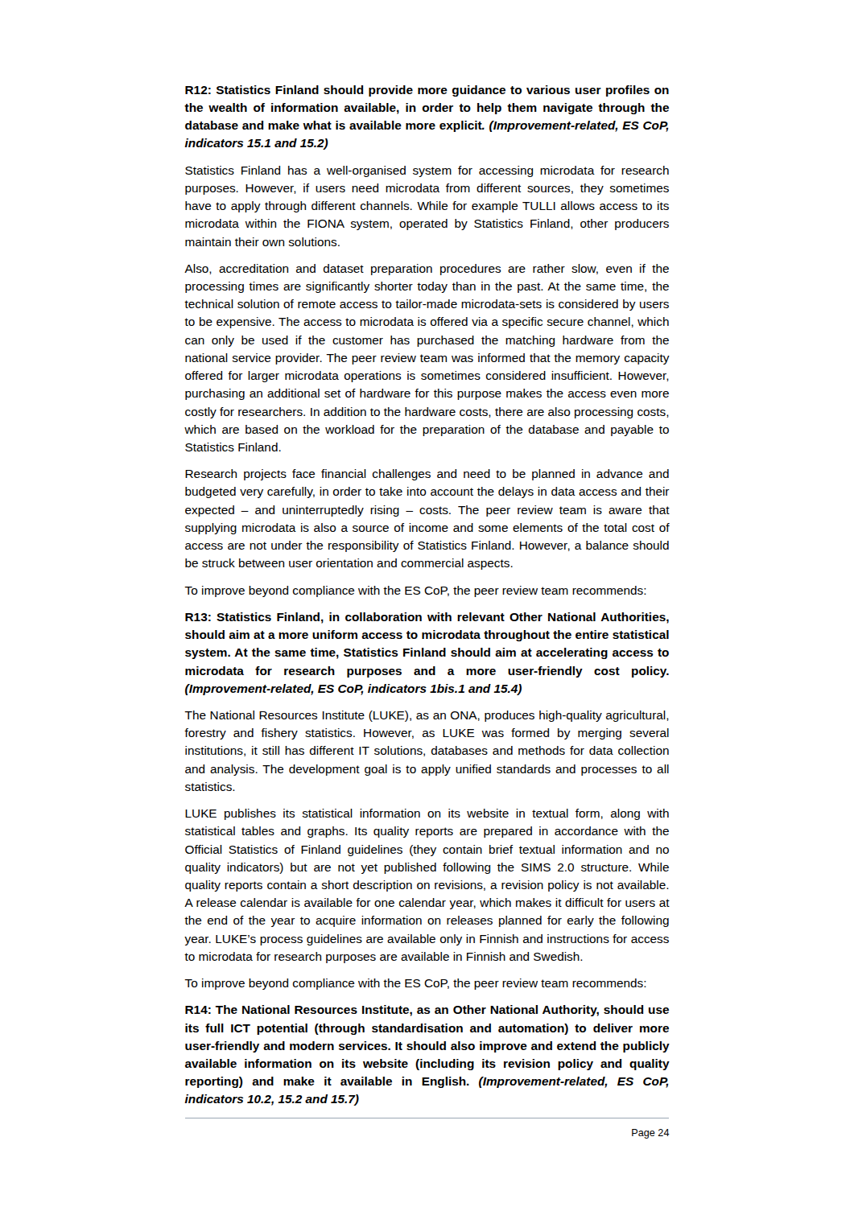R12: Statistics Finland should provide more guidance to various user profiles on the wealth of information available, in order to help them navigate through the database and make what is available more explicit. (Improvement-related, ES CoP, indicators 15.1 and 15.2)
Statistics Finland has a well-organised system for accessing microdata for research purposes. However, if users need microdata from different sources, they sometimes have to apply through different channels. While for example TULLI allows access to its microdata within the FIONA system, operated by Statistics Finland, other producers maintain their own solutions.
Also, accreditation and dataset preparation procedures are rather slow, even if the processing times are significantly shorter today than in the past. At the same time, the technical solution of remote access to tailor-made microdata-sets is considered by users to be expensive. The access to microdata is offered via a specific secure channel, which can only be used if the customer has purchased the matching hardware from the national service provider. The peer review team was informed that the memory capacity offered for larger microdata operations is sometimes considered insufficient. However, purchasing an additional set of hardware for this purpose makes the access even more costly for researchers. In addition to the hardware costs, there are also processing costs, which are based on the workload for the preparation of the database and payable to Statistics Finland.
Research projects face financial challenges and need to be planned in advance and budgeted very carefully, in order to take into account the delays in data access and their expected – and uninterruptedly rising – costs. The peer review team is aware that supplying microdata is also a source of income and some elements of the total cost of access are not under the responsibility of Statistics Finland. However, a balance should be struck between user orientation and commercial aspects.
To improve beyond compliance with the ES CoP, the peer review team recommends:
R13: Statistics Finland, in collaboration with relevant Other National Authorities, should aim at a more uniform access to microdata throughout the entire statistical system. At the same time, Statistics Finland should aim at accelerating access to microdata for research purposes and a more user-friendly cost policy. (Improvement-related, ES CoP, indicators 1bis.1 and 15.4)
The National Resources Institute (LUKE), as an ONA, produces high-quality agricultural, forestry and fishery statistics. However, as LUKE was formed by merging several institutions, it still has different IT solutions, databases and methods for data collection and analysis. The development goal is to apply unified standards and processes to all statistics.
LUKE publishes its statistical information on its website in textual form, along with statistical tables and graphs. Its quality reports are prepared in accordance with the Official Statistics of Finland guidelines (they contain brief textual information and no quality indicators) but are not yet published following the SIMS 2.0 structure. While quality reports contain a short description on revisions, a revision policy is not available. A release calendar is available for one calendar year, which makes it difficult for users at the end of the year to acquire information on releases planned for early the following year. LUKE’s process guidelines are available only in Finnish and instructions for access to microdata for research purposes are available in Finnish and Swedish.
To improve beyond compliance with the ES CoP, the peer review team recommends:
R14: The National Resources Institute, as an Other National Authority, should use its full ICT potential (through standardisation and automation) to deliver more user-friendly and modern services. It should also improve and extend the publicly available information on its website (including its revision policy and quality reporting) and make it available in English. (Improvement-related, ES CoP, indicators 10.2, 15.2 and 15.7)
Page 24